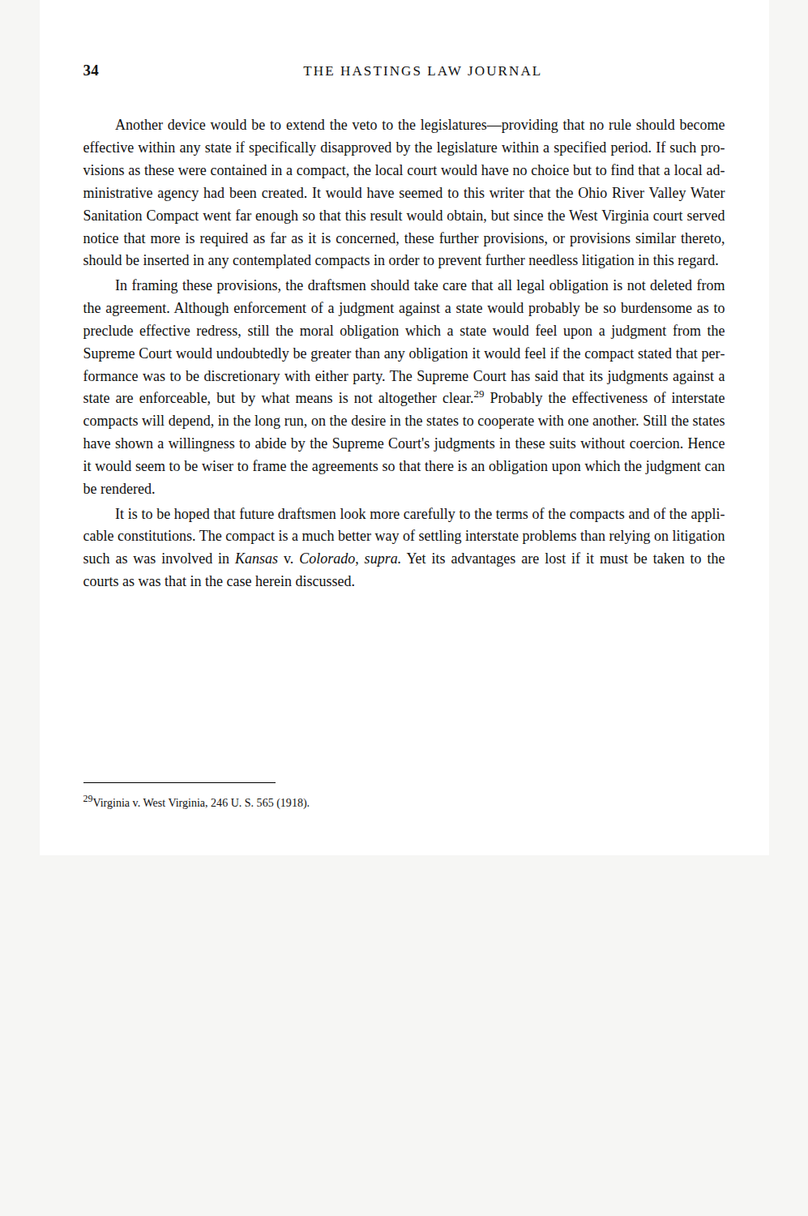34 The Hastings Law Journal
Another device would be to extend the veto to the legislatures—providing that no rule should become effective within any state if specifically disapproved by the legislature within a specified period. If such provisions as these were contained in a compact, the local court would have no choice but to find that a local administrative agency had been created. It would have seemed to this writer that the Ohio River Valley Water Sanitation Compact went far enough so that this result would obtain, but since the West Virginia court served notice that more is required as far as it is concerned, these further provisions, or provisions similar thereto, should be inserted in any contemplated compacts in order to prevent further needless litigation in this regard.
In framing these provisions, the draftsmen should take care that all legal obligation is not deleted from the agreement. Although enforcement of a judgment against a state would probably be so burdensome as to preclude effective redress, still the moral obligation which a state would feel upon a judgment from the Supreme Court would undoubtedly be greater than any obligation it would feel if the compact stated that performance was to be discretionary with either party. The Supreme Court has said that its judgments against a state are enforceable, but by what means is not altogether clear.29 Probably the effectiveness of interstate compacts will depend, in the long run, on the desire in the states to cooperate with one another. Still the states have shown a willingness to abide by the Supreme Court's judgments in these suits without coercion. Hence it would seem to be wiser to frame the agreements so that there is an obligation upon which the judgment can be rendered.
It is to be hoped that future draftsmen look more carefully to the terms of the compacts and of the applicable constitutions. The compact is a much better way of settling interstate problems than relying on litigation such as was involved in Kansas v. Colorado, supra. Yet its advantages are lost if it must be taken to the courts as was that in the case herein discussed.
29 Virginia v. West Virginia, 246 U. S. 565 (1918).